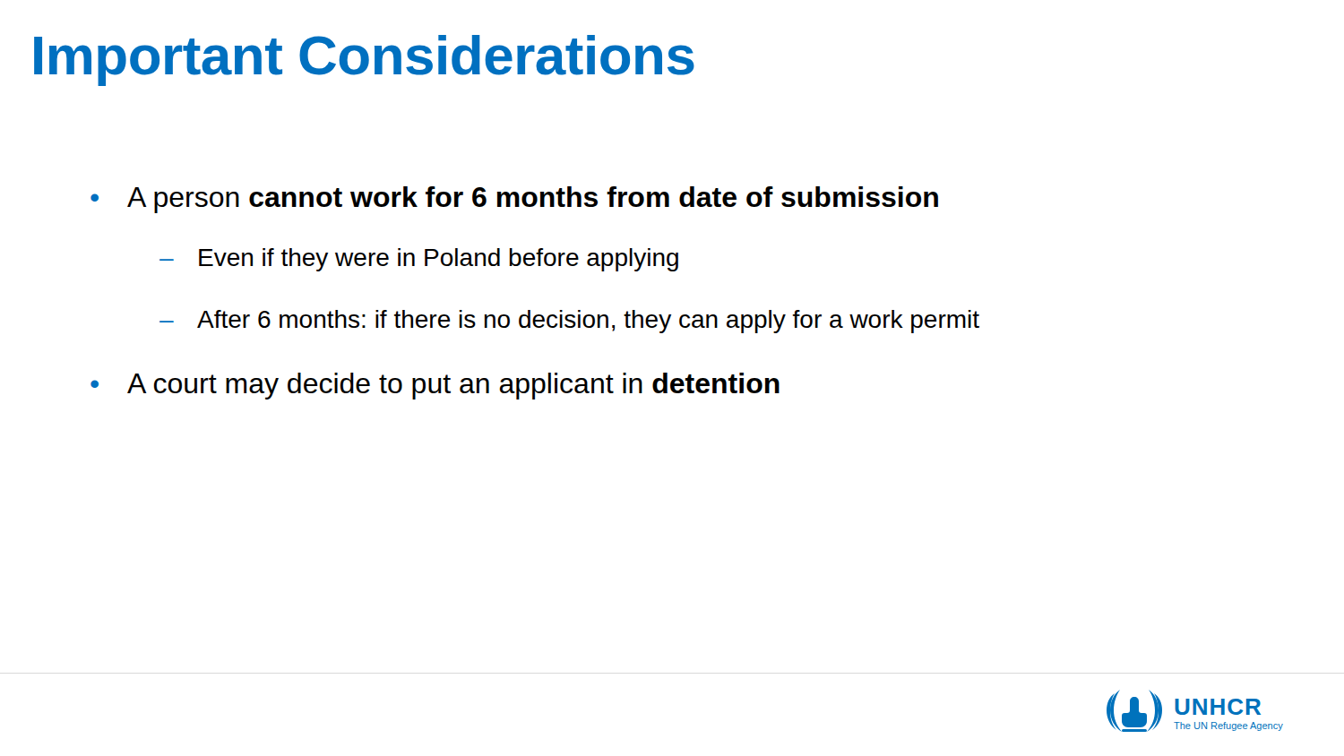Important Considerations
A person cannot work for 6 months from date of submission
Even if they were in Poland before applying
After 6 months: if there is no decision, they can apply for a work permit
A court may decide to put an applicant in detention
UNHCR The UN Refugee Agency